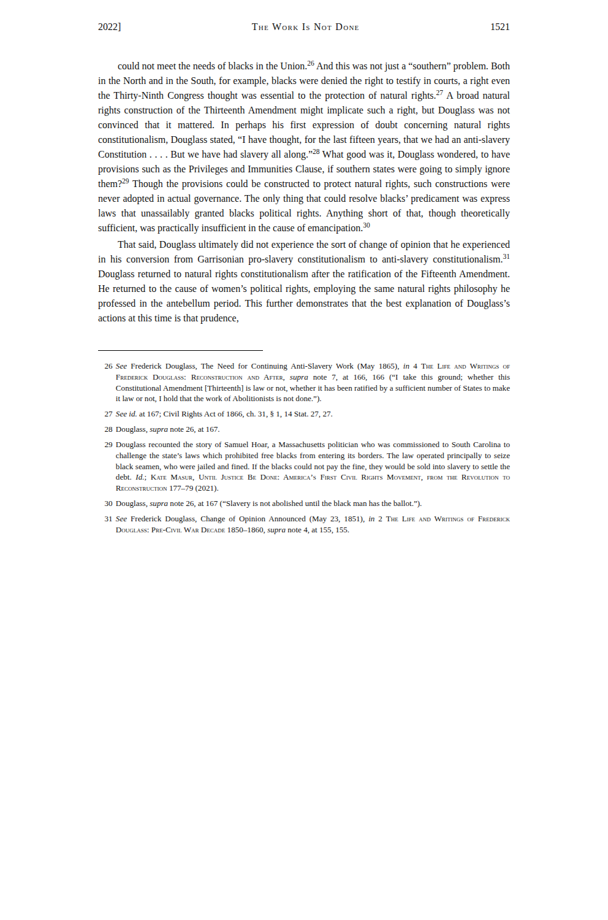2022] The Work Is Not Done 1521
could not meet the needs of blacks in the Union.26 And this was not just a “southern” problem. Both in the North and in the South, for example, blacks were denied the right to testify in courts, a right even the Thirty-Ninth Congress thought was essential to the protection of natural rights.27 A broad natural rights construction of the Thirteenth Amendment might implicate such a right, but Douglass was not convinced that it mattered. In perhaps his first expression of doubt concerning natural rights constitutionalism, Douglass stated, “I have thought, for the last fifteen years, that we had an anti-slavery Constitution . . . . But we have had slavery all along.”28 What good was it, Douglass wondered, to have provisions such as the Privileges and Immunities Clause, if southern states were going to simply ignore them?29 Though the provisions could be constructed to protect natural rights, such constructions were never adopted in actual governance. The only thing that could resolve blacks’ predicament was express laws that unassailably granted blacks political rights. Anything short of that, though theoretically sufficient, was practically insufficient in the cause of emancipation.30
That said, Douglass ultimately did not experience the sort of change of opinion that he experienced in his conversion from Garrisonian pro-slavery constitutionalism to anti-slavery constitutionalism.31 Douglass returned to natural rights constitutionalism after the ratification of the Fifteenth Amendment. He returned to the cause of women’s political rights, employing the same natural rights philosophy he professed in the antebellum period. This further demonstrates that the best explanation of Douglass’s actions at this time is that prudence,
26 See Frederick Douglass, The Need for Continuing Anti-Slavery Work (May 1865), in 4 The Life and Writings of Frederick Douglass: Reconstruction and After, supra note 7, at 166, 166 (“I take this ground; whether this Constitutional Amendment [Thirteenth] is law or not, whether it has been ratified by a sufficient number of States to make it law or not, I hold that the work of Abolitionists is not done.”).
27 See id. at 167; Civil Rights Act of 1866, ch. 31, § 1, 14 Stat. 27, 27.
28 Douglass, supra note 26, at 167.
29 Douglass recounted the story of Samuel Hoar, a Massachusetts politician who was commissioned to South Carolina to challenge the state’s laws which prohibited free blacks from entering its borders. The law operated principally to seize black seamen, who were jailed and fined. If the blacks could not pay the fine, they would be sold into slavery to settle the debt. Id.; Kate Masur, Until Justice Be Done: America’s First Civil Rights Movement, from the Revolution to Reconstruction 177–79 (2021).
30 Douglass, supra note 26, at 167 (“Slavery is not abolished until the black man has the ballot.”).
31 See Frederick Douglass, Change of Opinion Announced (May 23, 1851), in 2 The Life and Writings of Frederick Douglass: Pre-Civil War Decade 1850–1860, supra note 4, at 155, 155.